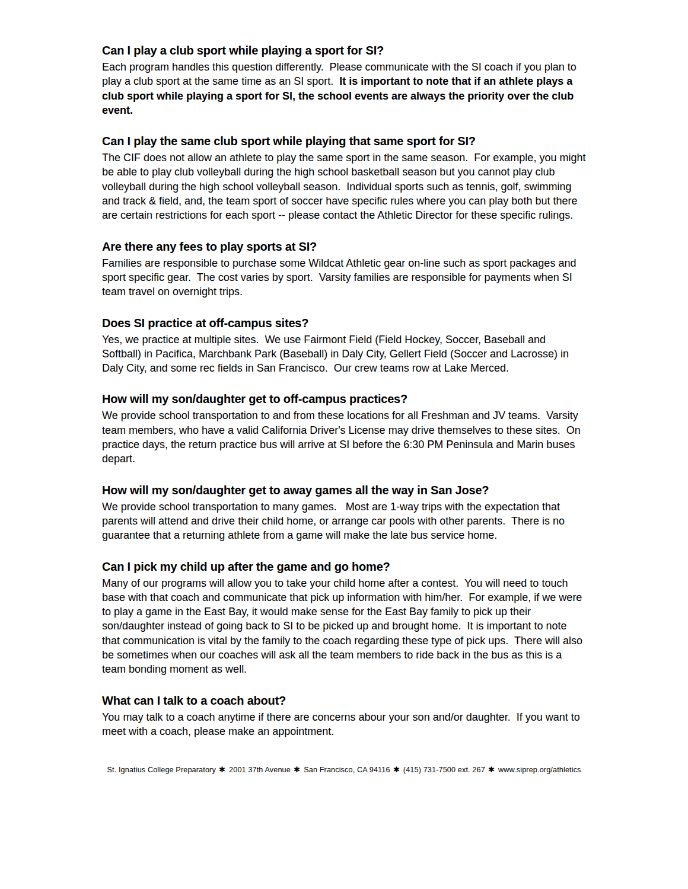Can I play a club sport while playing a sport for SI?
Each program handles this question differently. Please communicate with the SI coach if you plan to play a club sport at the same time as an SI sport. It is important to note that if an athlete plays a club sport while playing a sport for SI, the school events are always the priority over the club event.
Can I play the same club sport while playing that same sport for SI?
The CIF does not allow an athlete to play the same sport in the same season. For example, you might be able to play club volleyball during the high school basketball season but you cannot play club volleyball during the high school volleyball season. Individual sports such as tennis, golf, swimming and track & field, and, the team sport of soccer have specific rules where you can play both but there are certain restrictions for each sport -- please contact the Athletic Director for these specific rulings.
Are there any fees to play sports at SI?
Families are responsible to purchase some Wildcat Athletic gear on-line such as sport packages and sport specific gear. The cost varies by sport. Varsity families are responsible for payments when SI team travel on overnight trips.
Does SI practice at off-campus sites?
Yes, we practice at multiple sites. We use Fairmont Field (Field Hockey, Soccer, Baseball and Softball) in Pacifica, Marchbank Park (Baseball) in Daly City, Gellert Field (Soccer and Lacrosse) in Daly City, and some rec fields in San Francisco. Our crew teams row at Lake Merced.
How will my son/daughter get to off-campus practices?
We provide school transportation to and from these locations for all Freshman and JV teams. Varsity team members, who have a valid California Driver's License may drive themselves to these sites. On practice days, the return practice bus will arrive at SI before the 6:30 PM Peninsula and Marin buses depart.
How will my son/daughter get to away games all the way in San Jose?
We provide school transportation to many games. Most are 1-way trips with the expectation that parents will attend and drive their child home, or arrange car pools with other parents. There is no guarantee that a returning athlete from a game will make the late bus service home.
Can I pick my child up after the game and go home?
Many of our programs will allow you to take your child home after a contest. You will need to touch base with that coach and communicate that pick up information with him/her. For example, if we were to play a game in the East Bay, it would make sense for the East Bay family to pick up their son/daughter instead of going back to SI to be picked up and brought home. It is important to note that communication is vital by the family to the coach regarding these type of pick ups. There will also be sometimes when our coaches will ask all the team members to ride back in the bus as this is a team bonding moment as well.
What can I talk to a coach about?
You may talk to a coach anytime if there are concerns abour your son and/or daughter. If you want to meet with a coach, please make an appointment.
St. Ignatius College Preparatory ✱ 2001 37th Avenue ✱ San Francisco, CA 94116 ✱ (415) 731-7500 ext. 267 ✱ www.siprep.org/athletics